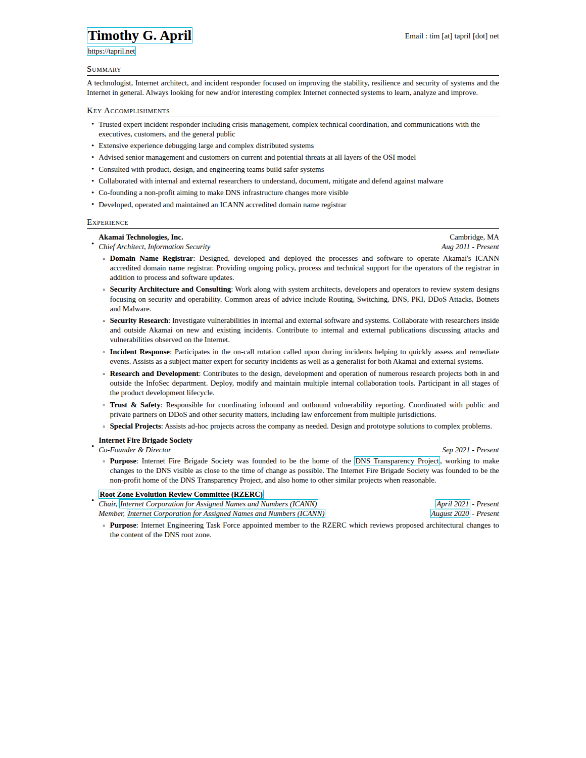Timothy G. April
https://tapril.net
Email : tim [at] tapril [dot] net
Summary
A technologist, Internet architect, and incident responder focused on improving the stability, resilience and security of systems and the Internet in general. Always looking for new and/or interesting complex Internet connected systems to learn, analyze and improve.
Key Accomplishments
Trusted expert incident responder including crisis management, complex technical coordination, and communications with the executives, customers, and the general public
Extensive experience debugging large and complex distributed systems
Advised senior management and customers on current and potential threats at all layers of the OSI model
Consulted with product, design, and engineering teams build safer systems
Collaborated with internal and external researchers to understand, document, mitigate and defend against malware
Co-founding a non-profit aiming to make DNS infrastructure changes more visible
Developed, operated and maintained an ICANN accredited domain name registrar
Experience
Akamai Technologies, Inc. Cambridge, MA
Chief Architect, Information Security Aug 2011 - Present
Domain Name Registrar: Designed, developed and deployed the processes and software to operate Akamai's ICANN accredited domain name registrar. Providing ongoing policy, process and technical support for the operators of the registrar in addition to process and software updates.
Security Architecture and Consulting: Work along with system architects, developers and operators to review system designs focusing on security and operability. Common areas of advice include Routing, Switching, DNS, PKI, DDoS Attacks, Botnets and Malware.
Security Research: Investigate vulnerabilities in internal and external software and systems. Collaborate with researchers inside and outside Akamai on new and existing incidents. Contribute to internal and external publications discussing attacks and vulnerabilities observed on the Internet.
Incident Response: Participates in the on-call rotation called upon during incidents helping to quickly assess and remediate events. Assists as a subject matter expert for security incidents as well as a generalist for both Akamai and external systems.
Research and Development: Contributes to the design, development and operation of numerous research projects both in and outside the InfoSec department. Deploy, modify and maintain multiple internal collaboration tools. Participant in all stages of the product development lifecycle.
Trust & Safety: Responsible for coordinating inbound and outbound vulnerability reporting. Coordinated with public and private partners on DDoS and other security matters, including law enforcement from multiple jurisdictions.
Special Projects: Assists ad-hoc projects across the company as needed. Design and prototype solutions to complex problems.
Internet Fire Brigade Society
Co-Founder & Director Sep 2021 - Present
Purpose: Internet Fire Brigade Society was founded to be the home of the DNS Transparency Project, working to make changes to the DNS visible as close to the time of change as possible. The Internet Fire Brigade Society was founded to be the non-profit home of the DNS Transparency Project, and also home to other similar projects when reasonable.
Root Zone Evolution Review Committee (RZERC)
Chair, Internet Corporation for Assigned Names and Numbers (ICANN) April 2021 - Present
Member, Internet Corporation for Assigned Names and Numbers (ICANN) August 2020 - Present
Purpose: Internet Engineering Task Force appointed member to the RZERC which reviews proposed architectural changes to the content of the DNS root zone.